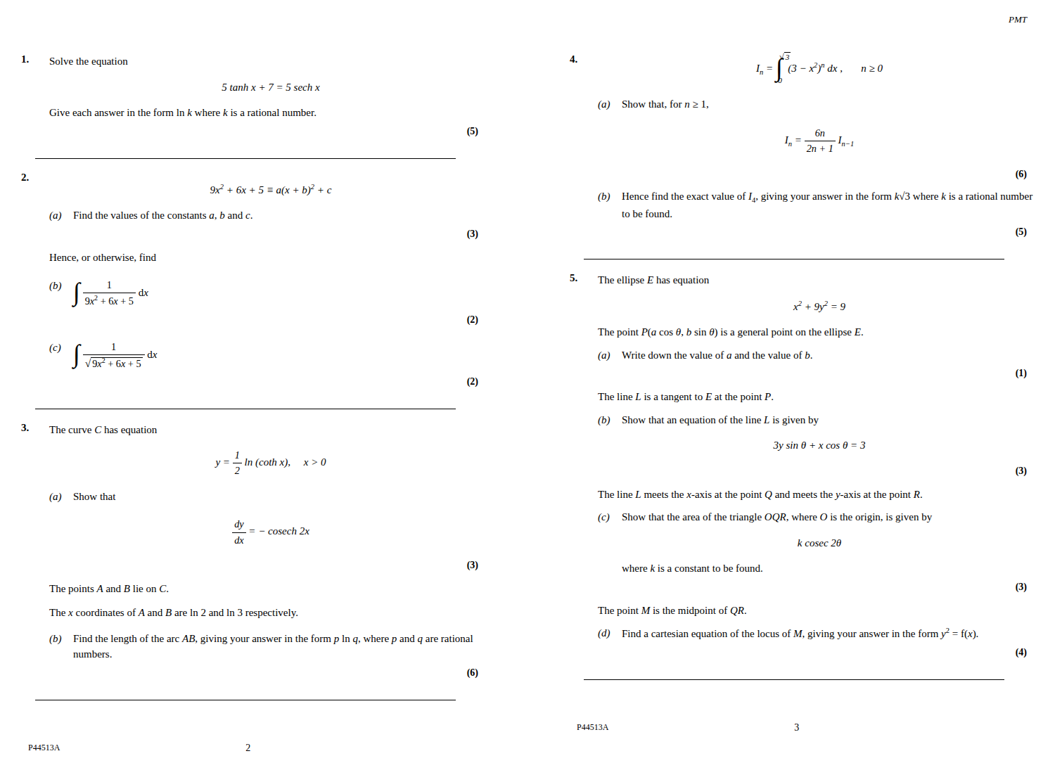PMT
1.
Solve the equation
5 tanh x + 7 = 5 sech x
Give each answer in the form ln k where k is a rational number.
(5)
2.
9x2 + 6x + 5 ≡ a(x + b)2 + c
(a)
Find the values of the constants a, b and c.
(3)
Hence, or otherwise, find
(b)
∫ 1 9x2 + 6x + 5 dx
(2)
(c)
∫ 1 √9x2 + 6x + 5 dx
(2)
3.
The curve C has equation
y = 12 ln (coth x), x > 0
(a)
Show that
dy dx = − cosech 2x
(3)
The points A and B lie on C.
The x coordinates of A and B are ln 2 and ln 3 respectively.
(b)
Find the length of the arc AB, giving your answer in the form p ln q, where p and q are rational numbers.
(6)
P44513A
2
4.
In = √3 ∫ 0 (3 − x2)n dx , n ≥ 0
(a)
Show that, for n ≥ 1,
In = 6n 2n + 1 In−1
(6)
(b)
Hence find the exact value of I4, giving your answer in the form k√3 where k is a rational number to be found.
(5)
5.
The ellipse E has equation
x2 + 9y2 = 9
The point P(a cos θ, b sin θ) is a general point on the ellipse E.
(a)
Write down the value of a and the value of b.
(1)
The line L is a tangent to E at the point P.
(b)
Show that an equation of the line L is given by
3y sin θ + x cos θ = 3
(3)
The line L meets the x-axis at the point Q and meets the y-axis at the point R.
(c)
Show that the area of the triangle OQR, where O is the origin, is given by
k cosec 2θ
where k is a constant to be found.
(3)
The point M is the midpoint of QR.
(d)
Find a cartesian equation of the locus of M, giving your answer in the form y2 = f(x).
(4)
P44513A
3